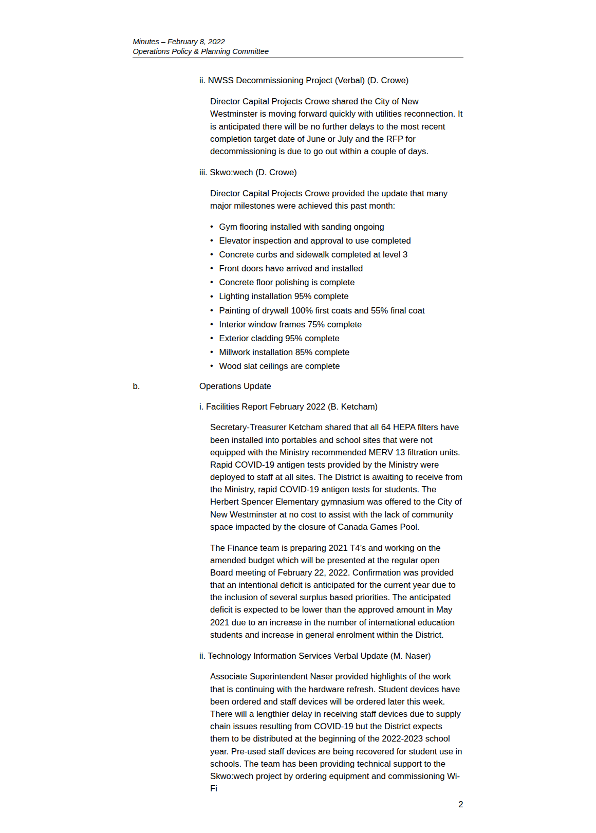Minutes – February 8, 2022
Operations Policy & Planning Committee
ii. NWSS Decommissioning Project (Verbal) (D. Crowe)
Director Capital Projects Crowe shared the City of New Westminster is moving forward quickly with utilities reconnection. It is anticipated there will be no further delays to the most recent completion target date of June or July and the RFP for decommissioning is due to go out within a couple of days.
iii. Skwo:wech (D. Crowe)
Director Capital Projects Crowe provided the update that many major milestones were achieved this past month:
Gym flooring installed with sanding ongoing
Elevator inspection and approval to use completed
Concrete curbs and sidewalk completed at level 3
Front doors have arrived and installed
Concrete floor polishing is complete
Lighting installation 95% complete
Painting of drywall 100% first coats and 55% final coat
Interior window frames 75% complete
Exterior cladding 95% complete
Millwork installation 85% complete
Wood slat ceilings are complete
b. Operations Update
i. Facilities Report February 2022 (B. Ketcham)
Secretary-Treasurer Ketcham shared that all 64 HEPA filters have been installed into portables and school sites that were not equipped with the Ministry recommended MERV 13 filtration units. Rapid COVID-19 antigen tests provided by the Ministry were deployed to staff at all sites. The District is awaiting to receive from the Ministry, rapid COVID-19 antigen tests for students. The Herbert Spencer Elementary gymnasium was offered to the City of New Westminster at no cost to assist with the lack of community space impacted by the closure of Canada Games Pool.
The Finance team is preparing 2021 T4’s and working on the amended budget which will be presented at the regular open Board meeting of February 22, 2022. Confirmation was provided that an intentional deficit is anticipated for the current year due to the inclusion of several surplus based priorities. The anticipated deficit is expected to be lower than the approved amount in May 2021 due to an increase in the number of international education students and increase in general enrolment within the District.
ii. Technology Information Services Verbal Update (M. Naser)
Associate Superintendent Naser provided highlights of the work that is continuing with the hardware refresh. Student devices have been ordered and staff devices will be ordered later this week. There will a lengthier delay in receiving staff devices due to supply chain issues resulting from COVID-19 but the District expects them to be distributed at the beginning of the 2022-2023 school year. Pre-used staff devices are being recovered for student use in schools. The team has been providing technical support to the Skwo:wech project by ordering equipment and commissioning Wi-Fi
2